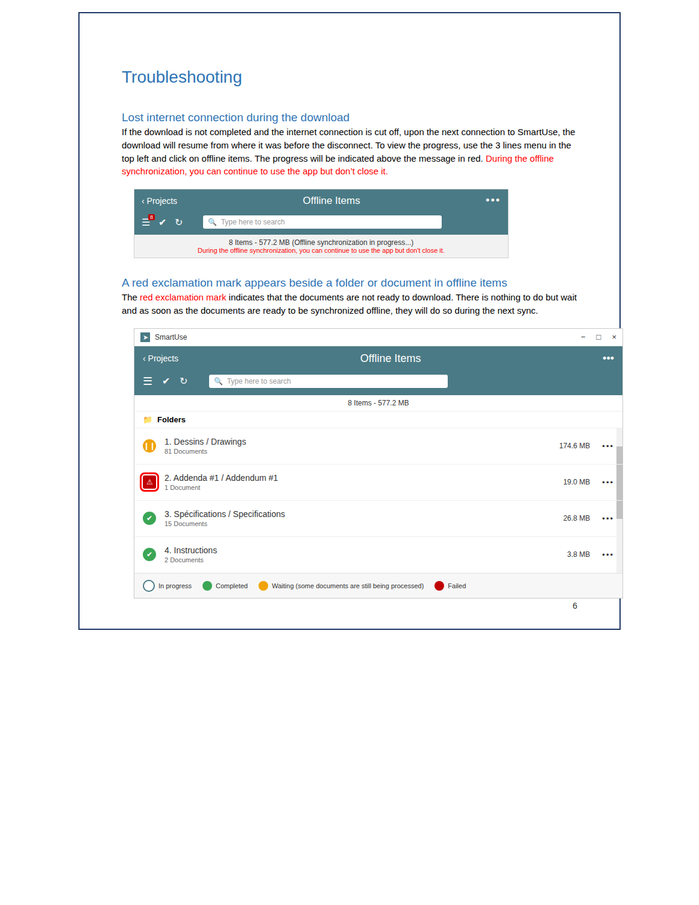Troubleshooting
Lost internet connection during the download
If the download is not completed and the internet connection is cut off, upon the next connection to SmartUse, the download will resume from where it was before the disconnect. To view the progress, use the 3 lines menu in the top left and click on offline items. The progress will be indicated above the message in red. During the offline synchronization, you can continue to use the app but don’t close it.
‹ Projects Offline Items •••
☰8 ✔ ↻ 🔍 Type here to search
8 Items - 577.2 MB (Offline synchronization in progress...) During the offline synchronization, you can continue to use the app but don't close it.
A red exclamation mark appears beside a folder or document in offline items
The red exclamation mark indicates that the documents are not ready to download. There is nothing to do but wait and as soon as the documents are ready to be synchronized offline, they will do so during the next sync.
➤ SmartUse
−□×
‹ Projects Offline Items •••
☰ ✔ ↻ 🔍 Type here to search
8 Items - 577.2 MB
📁 Folders
❙❙ 1. Dessins / Drawings
81 Documents 174.6 MB •••
⚠ 2. Addenda #1 / Addendum #1
1 Document 19.0 MB •••
✔ 3. Spécifications / Specifications
15 Documents 26.8 MB •••
✔ 4. Instructions
2 Documents 3.8 MB •••
In progress Completed Waiting (some documents are still being processed) Failed
6